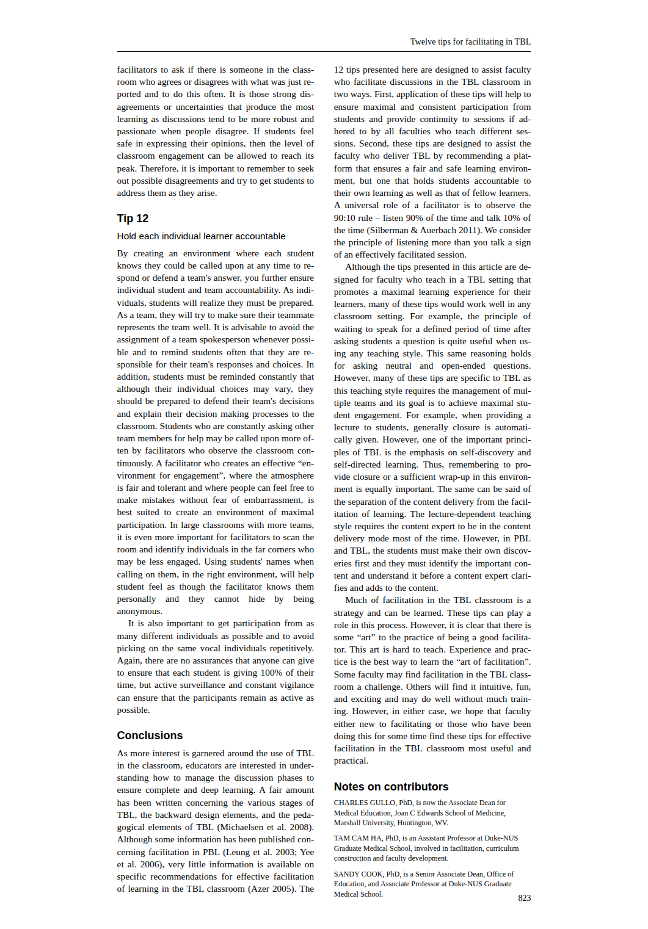Twelve tips for facilitating in TBL
facilitators to ask if there is someone in the classroom who agrees or disagrees with what was just reported and to do this often. It is those strong disagreements or uncertainties that produce the most learning as discussions tend to be more robust and passionate when people disagree. If students feel safe in expressing their opinions, then the level of classroom engagement can be allowed to reach its peak. Therefore, it is important to remember to seek out possible disagreements and try to get students to address them as they arise.
Tip 12
Hold each individual learner accountable
By creating an environment where each student knows they could be called upon at any time to respond or defend a team's answer, you further ensure individual student and team accountability. As individuals, students will realize they must be prepared. As a team, they will try to make sure their teammate represents the team well. It is advisable to avoid the assignment of a team spokesperson whenever possible and to remind students often that they are responsible for their team's responses and choices. In addition, students must be reminded constantly that although their individual choices may vary, they should be prepared to defend their team's decisions and explain their decision making processes to the classroom. Students who are constantly asking other team members for help may be called upon more often by facilitators who observe the classroom continuously. A facilitator who creates an effective “environment for engagement”, where the atmosphere is fair and tolerant and where people can feel free to make mistakes without fear of embarrassment, is best suited to create an environment of maximal participation. In large classrooms with more teams, it is even more important for facilitators to scan the room and identify individuals in the far corners who may be less engaged. Using students' names when calling on them, in the right environment, will help student feel as though the facilitator knows them personally and they cannot hide by being anonymous.
It is also important to get participation from as many different individuals as possible and to avoid picking on the same vocal individuals repetitively. Again, there are no assurances that anyone can give to ensure that each student is giving 100% of their time, but active surveillance and constant vigilance can ensure that the participants remain as active as possible.
Conclusions
As more interest is garnered around the use of TBL in the classroom, educators are interested in understanding how to manage the discussion phases to ensure complete and deep learning. A fair amount has been written concerning the various stages of TBL, the backward design elements, and the pedagogical elements of TBL (Michaelsen et al. 2008). Although some information has been published concerning facilitation in PBL (Leung et al. 2003; Yee et al. 2006), very little information is available on specific recommendations for effective facilitation of learning in the TBL classroom (Azer 2005). The 12 tips presented here are designed to assist faculty who facilitate discussions in the TBL classroom in two ways. First, application of these tips will help to ensure maximal and consistent participation from students and provide continuity to sessions if adhered to by all faculties who teach different sessions. Second, these tips are designed to assist the faculty who deliver TBL by recommending a platform that ensures a fair and safe learning environment, but one that holds students accountable to their own learning as well as that of fellow learners. A universal role of a facilitator is to observe the 90:10 rule – listen 90% of the time and talk 10% of the time (Silberman & Auerbach 2011). We consider the principle of listening more than you talk a sign of an effectively facilitated session.
Although the tips presented in this article are designed for faculty who teach in a TBL setting that promotes a maximal learning experience for their learners, many of these tips would work well in any classroom setting. For example, the principle of waiting to speak for a defined period of time after asking students a question is quite useful when using any teaching style. This same reasoning holds for asking neutral and open-ended questions. However, many of these tips are specific to TBL as this teaching style requires the management of multiple teams and its goal is to achieve maximal student engagement. For example, when providing a lecture to students, generally closure is automatically given. However, one of the important principles of TBL is the emphasis on self-discovery and self-directed learning. Thus, remembering to provide closure or a sufficient wrap-up in this environment is equally important. The same can be said of the separation of the content delivery from the facilitation of learning. The lecture-dependent teaching style requires the content expert to be in the content delivery mode most of the time. However, in PBL and TBL, the students must make their own discoveries first and they must identify the important content and understand it before a content expert clarifies and adds to the content.
Much of facilitation in the TBL classroom is a strategy and can be learned. These tips can play a role in this process. However, it is clear that there is some “art” to the practice of being a good facilitator. This art is hard to teach. Experience and practice is the best way to learn the “art of facilitation”. Some faculty may find facilitation in the TBL classroom a challenge. Others will find it intuitive, fun, and exciting and may do well without much training. However, in either case, we hope that faculty either new to facilitating or those who have been doing this for some time find these tips for effective facilitation in the TBL classroom most useful and practical.
Notes on contributors
CHARLES GULLO, PhD, is now the Associate Dean for Medical Education, Joan C Edwards School of Medicine, Marshall University, Huntington, WV.
TAM CAM HA, PhD, is an Assistant Professor at Duke-NUS Graduate Medical School, involved in facilitation, curriculum construction and faculty development.
SANDY COOK, PhD, is a Senior Associate Dean, Office of Education, and Associate Professor at Duke-NUS Graduate Medical School.
823